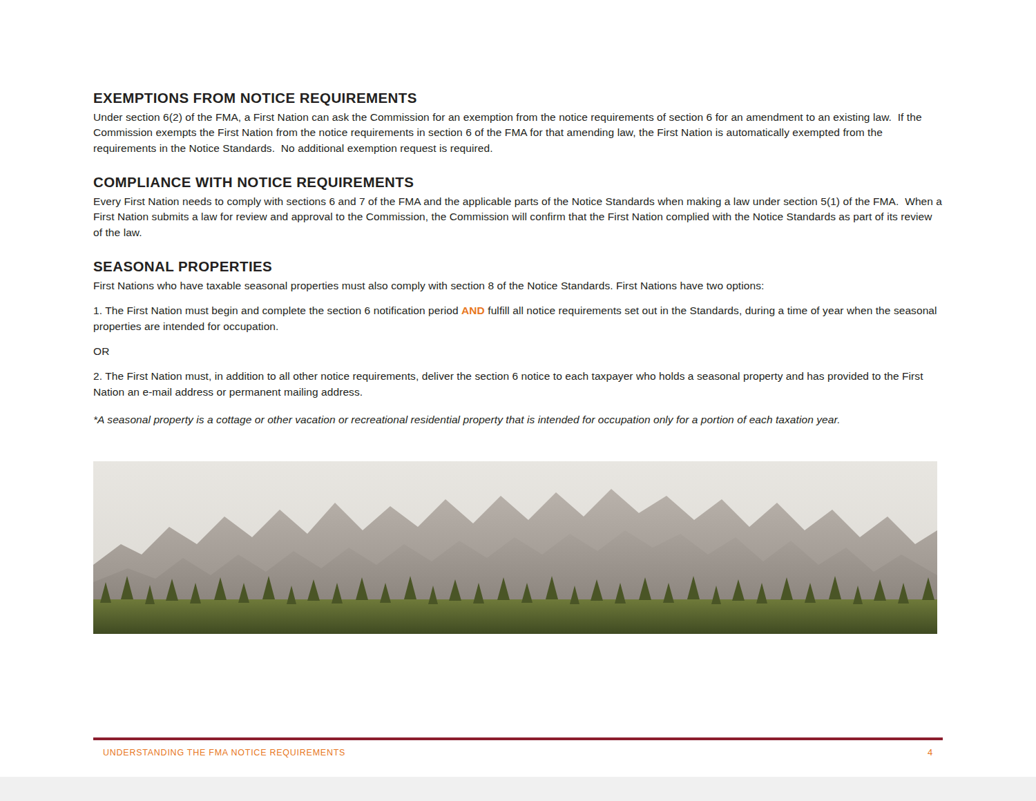Exemptions from Notice Requirements
Under section 6(2) of the FMA, a First Nation can ask the Commission for an exemption from the notice requirements of section 6 for an amendment to an existing law. If the Commission exempts the First Nation from the notice requirements in section 6 of the FMA for that amending law, the First Nation is automatically exempted from the requirements in the Notice Standards. No additional exemption request is required.
Compliance with Notice Requirements
Every First Nation needs to comply with sections 6 and 7 of the FMA and the applicable parts of the Notice Standards when making a law under section 5(1) of the FMA. When a First Nation submits a law for review and approval to the Commission, the Commission will confirm that the First Nation complied with the Notice Standards as part of its review of the law.
Seasonal Properties
First Nations who have taxable seasonal properties must also comply with section 8 of the Notice Standards. First Nations have two options:
1. The First Nation must begin and complete the section 6 notification period AND fulfill all notice requirements set out in the Standards, during a time of year when the seasonal properties are intended for occupation.
OR
2. The First Nation must, in addition to all other notice requirements, deliver the section 6 notice to each taxpayer who holds a seasonal property and has provided to the First Nation an e-mail address or permanent mailing address.
*A seasonal property is a cottage or other vacation or recreational residential property that is intended for occupation only for a portion of each taxation year.
Understanding the FMA Notice Requirements 4